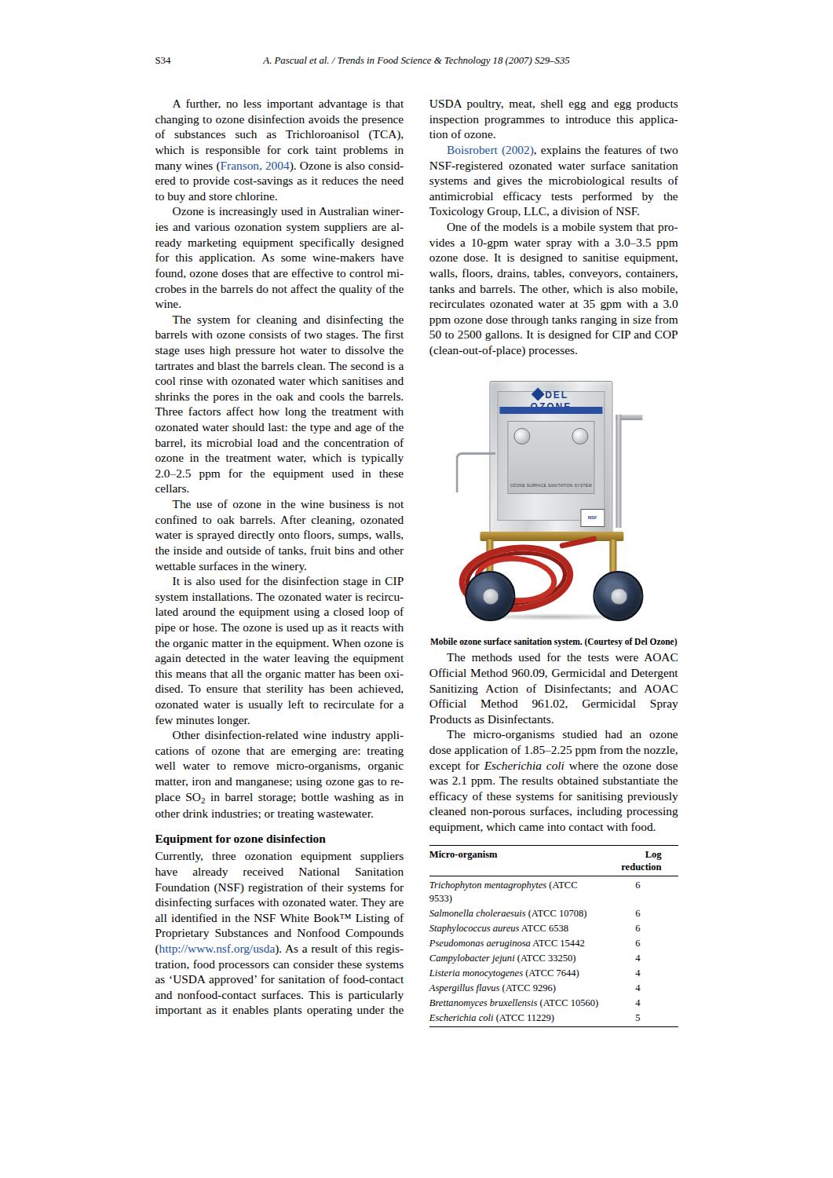S34
A. Pascual et al. / Trends in Food Science & Technology 18 (2007) S29–S35
A further, no less important advantage is that changing to ozone disinfection avoids the presence of substances such as Trichloroanisol (TCA), which is responsible for cork taint problems in many wines (Franson, 2004). Ozone is also considered to provide cost-savings as it reduces the need to buy and store chlorine.
Ozone is increasingly used in Australian wineries and various ozonation system suppliers are already marketing equipment specifically designed for this application. As some wine-makers have found, ozone doses that are effective to control microbes in the barrels do not affect the quality of the wine.
The system for cleaning and disinfecting the barrels with ozone consists of two stages. The first stage uses high pressure hot water to dissolve the tartrates and blast the barrels clean. The second is a cool rinse with ozonated water which sanitises and shrinks the pores in the oak and cools the barrels. Three factors affect how long the treatment with ozonated water should last: the type and age of the barrel, its microbial load and the concentration of ozone in the treatment water, which is typically 2.0–2.5 ppm for the equipment used in these cellars.
The use of ozone in the wine business is not confined to oak barrels. After cleaning, ozonated water is sprayed directly onto floors, sumps, walls, the inside and outside of tanks, fruit bins and other wettable surfaces in the winery.
It is also used for the disinfection stage in CIP system installations. The ozonated water is recirculated around the equipment using a closed loop of pipe or hose. The ozone is used up as it reacts with the organic matter in the equipment. When ozone is again detected in the water leaving the equipment this means that all the organic matter has been oxidised. To ensure that sterility has been achieved, ozonated water is usually left to recirculate for a few minutes longer.
Other disinfection-related wine industry applications of ozone that are emerging are: treating well water to remove micro-organisms, organic matter, iron and manganese; using ozone gas to replace SO2 in barrel storage; bottle washing as in other drink industries; or treating wastewater.
Equipment for ozone disinfection
Currently, three ozonation equipment suppliers have already received National Sanitation Foundation (NSF) registration of their systems for disinfecting surfaces with ozonated water. They are all identified in the NSF White Book™ Listing of Proprietary Substances and Nonfood Compounds (http://www.nsf.org/usda). As a result of this registration, food processors can consider these systems as ‘USDA approved’ for sanitation of food-contact and nonfood-contact surfaces. This is particularly important as it enables plants operating under the USDA poultry, meat, shell egg and egg products inspection programmes to introduce this application of ozone.
Boisrobert (2002), explains the features of two NSF-registered ozonated water surface sanitation systems and gives the microbiological results of antimicrobial efficacy tests performed by the Toxicology Group, LLC, a division of NSF.
One of the models is a mobile system that provides a 10-gpm water spray with a 3.0–3.5 ppm ozone dose. It is designed to sanitise equipment, walls, floors, drains, tables, conveyors, containers, tanks and barrels. The other, which is also mobile, recirculates ozonated water at 35 gpm with a 3.0 ppm ozone dose through tanks ranging in size from 50 to 2500 gallons. It is designed for CIP and COP (clean-out-of-place) processes.
DEL
OZONE
OZONE SURFACE SANITATION SYSTEM
NSF
Mobile ozone surface sanitation system. (Courtesy of Del Ozone)
The methods used for the tests were AOAC Official Method 960.09, Germicidal and Detergent Sanitizing Action of Disinfectants; and AOAC Official Method 961.02, Germicidal Spray Products as Disinfectants.
The micro-organisms studied had an ozone dose application of 1.85–2.25 ppm from the nozzle, except for Escherichia coli where the ozone dose was 2.1 ppm. The results obtained substantiate the efficacy of these systems for sanitising previously cleaned non-porous surfaces, including processing equipment, which came into contact with food.
| Micro-organism | Log reduction |
| --- | --- |
| Trichophyton mentagrophytes (ATCC 9533) | 6 |
| Salmonella choleraesuis (ATCC 10708) | 6 |
| Staphylococcus aureus ATCC 6538 | 6 |
| Pseudomonas aeruginosa ATCC 15442 | 6 |
| Campylobacter jejuni (ATCC 33250) | 4 |
| Listeria monocytogenes (ATCC 7644) | 4 |
| Aspergillus flavus (ATCC 9296) | 4 |
| Brettanomyces bruxellensis (ATCC 10560) | 4 |
| Escherichia coli (ATCC 11229) | 5 |